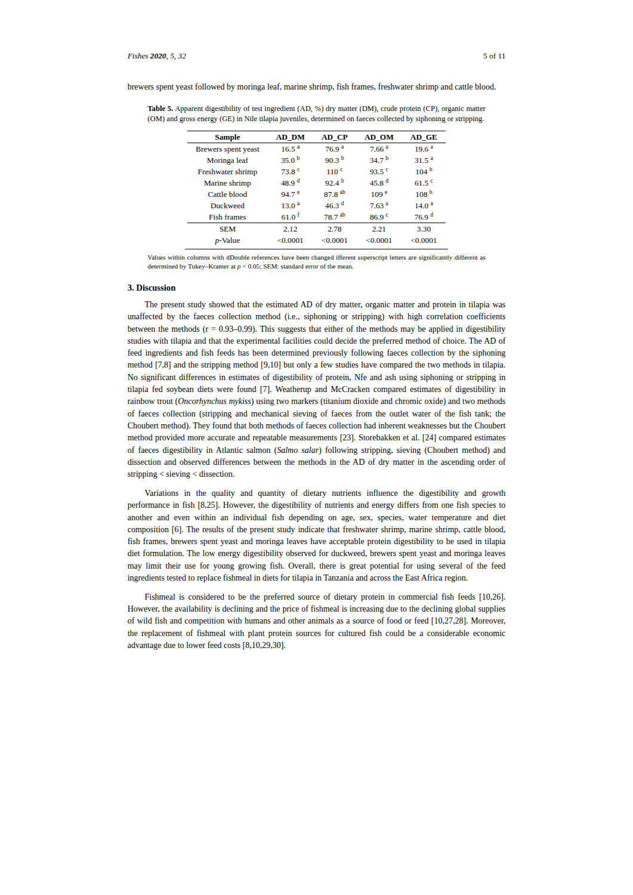Fishes 2020, 5, 32
5 of 11
brewers spent yeast followed by moringa leaf, marine shrimp, fish frames, freshwater shrimp and cattle blood.
Table 5. Apparent digestibility of test ingredient (AD, %) dry matter (DM), crude protein (CP), organic matter (OM) and gross energy (GE) in Nile tilapia juveniles, determined on faeces collected by siphoning or stripping.
| Sample | AD_DM | AD_CP | AD_OM | AD_GE |
| --- | --- | --- | --- | --- |
| Brewers spent yeast | 16.5 a | 76.9 a | 7.66 a | 19.6 a |
| Moringa leaf | 35.0 b | 90.3 b | 34.7 b | 31.5 a |
| Freshwater shrimp | 73.8 c | 110 c | 93.5 c | 104 b |
| Marine shrimp | 48.9 d | 92.4 b | 45.8 d | 61.5 c |
| Cattle blood | 94.7 e | 87.8 ab | 109 e | 108 b |
| Duckweed | 13.0 a | 46.3 d | 7.63 a | 14.0 a |
| Fish frames | 61.0 f | 78.7 ab | 86.9 c | 76.9 d |
| SEM | 2.12 | 2.78 | 2.21 | 3.30 |
| p -Value | <0.0001 | <0.0001 | <0.0001 | <0.0001 |
Values within columns with dDouble references have been changed ifferent superscript letters are significantly different as determined by Tukey–Kramer at p < 0.05; SEM: standard error of the mean.
3. Discussion
The present study showed that the estimated AD of dry matter, organic matter and protein in tilapia was unaffected by the faeces collection method (i.e., siphoning or stripping) with high correlation coefficients between the methods (r = 0.93–0.99). This suggests that either of the methods may be applied in digestibility studies with tilapia and that the experimental facilities could decide the preferred method of choice. The AD of feed ingredients and fish feeds has been determined previously following faeces collection by the siphoning method [7,8] and the stripping method [9,10] but only a few studies have compared the two methods in tilapia. No significant differences in estimates of digestibility of protein, Nfe and ash using siphoning or stripping in tilapia fed soybean diets were found [7]. Weatherup and McCracken compared estimates of digestibility in rainbow trout (Oncorhynchus mykiss) using two markers (titanium dioxide and chromic oxide) and two methods of faeces collection (stripping and mechanical sieving of faeces from the outlet water of the fish tank; the Choubert method). They found that both methods of faeces collection had inherent weaknesses but the Choubert method provided more accurate and repeatable measurements [23]. Storebakken et al. [24] compared estimates of faeces digestibility in Atlantic salmon (Salmo salar) following stripping, sieving (Choubert method) and dissection and observed differences between the methods in the AD of dry matter in the ascending order of stripping < sieving < dissection.
Variations in the quality and quantity of dietary nutrients influence the digestibility and growth performance in fish [8,25]. However, the digestibility of nutrients and energy differs from one fish species to another and even within an individual fish depending on age, sex, species, water temperature and diet composition [6]. The results of the present study indicate that freshwater shrimp, marine shrimp, cattle blood, fish frames, brewers spent yeast and moringa leaves have acceptable protein digestibility to be used in tilapia diet formulation. The low energy digestibility observed for duckweed, brewers spent yeast and moringa leaves may limit their use for young growing fish. Overall, there is great potential for using several of the feed ingredients tested to replace fishmeal in diets for tilapia in Tanzania and across the East Africa region.
Fishmeal is considered to be the preferred source of dietary protein in commercial fish feeds [10,26]. However, the availability is declining and the price of fishmeal is increasing due to the declining global supplies of wild fish and competition with humans and other animals as a source of food or feed [10,27,28]. Moreover, the replacement of fishmeal with plant protein sources for cultured fish could be a considerable economic advantage due to lower feed costs [8,10,29,30].